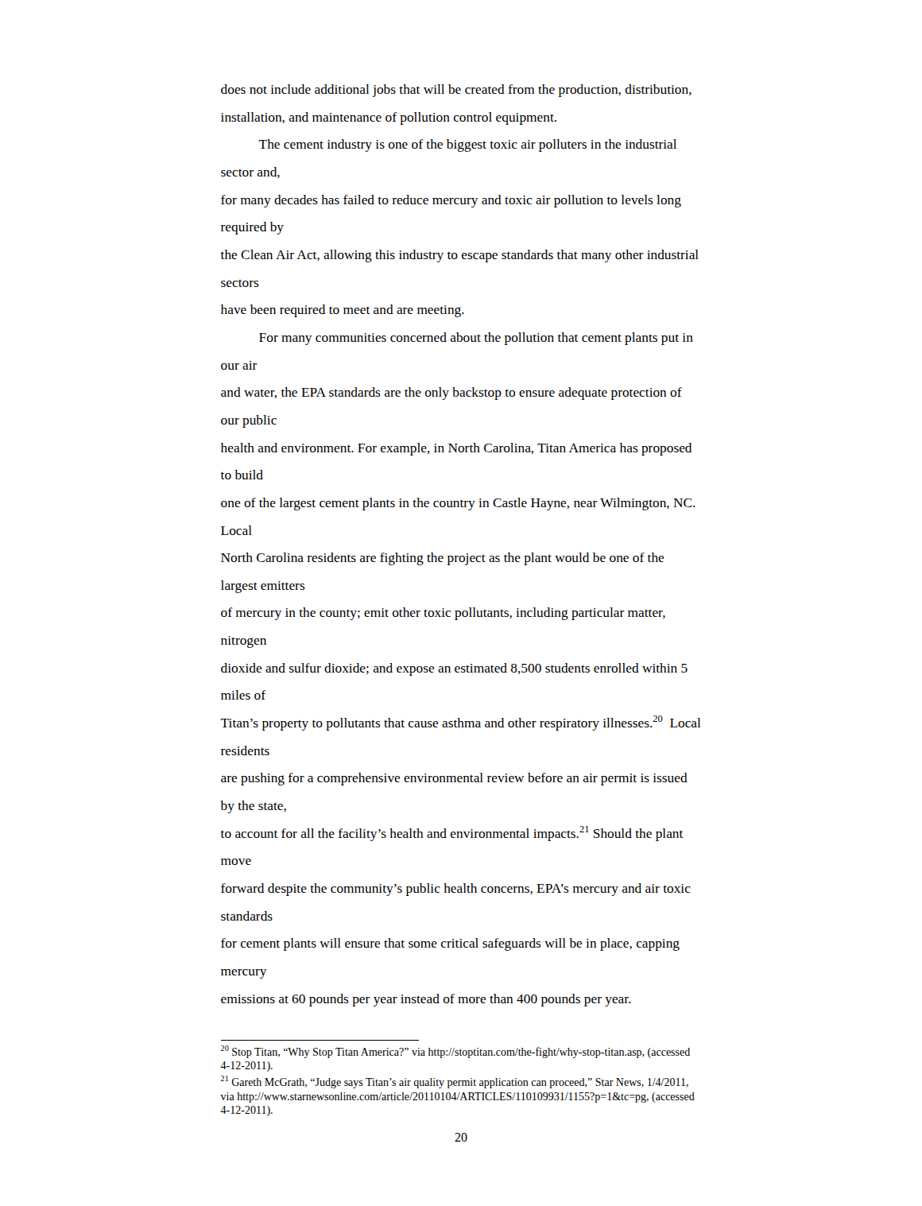does not include additional jobs that will be created from the production, distribution,
installation, and maintenance of pollution control equipment.
The cement industry is one of the biggest toxic air polluters in the industrial sector and,
for many decades has failed to reduce mercury and toxic air pollution to levels long required by
the Clean Air Act, allowing this industry to escape standards that many other industrial sectors
have been required to meet and are meeting.
For many communities concerned about the pollution that cement plants put in our air
and water, the EPA standards are the only backstop to ensure adequate protection of our public
health and environment. For example, in North Carolina, Titan America has proposed to build
one of the largest cement plants in the country in Castle Hayne, near Wilmington, NC. Local
North Carolina residents are fighting the project as the plant would be one of the largest emitters
of mercury in the county; emit other toxic pollutants, including particular matter, nitrogen
dioxide and sulfur dioxide; and expose an estimated 8,500 students enrolled within 5 miles of
Titan’s property to pollutants that cause asthma and other respiratory illnesses.20 Local residents
are pushing for a comprehensive environmental review before an air permit is issued by the state,
to account for all the facility’s health and environmental impacts.21 Should the plant move
forward despite the community’s public health concerns, EPA’s mercury and air toxic standards
for cement plants will ensure that some critical safeguards will be in place, capping mercury
emissions at 60 pounds per year instead of more than 400 pounds per year.
20 Stop Titan, “Why Stop Titan America?” via http://stoptitan.com/the-fight/why-stop-titan.asp, (accessed 4-12-2011).
21 Gareth McGrath, “Judge says Titan’s air quality permit application can proceed,” Star News, 1/4/2011, via http://www.starnewsonline.com/article/20110104/ARTICLES/110109931/1155?p=1&tc=pg, (accessed 4-12-2011).
20